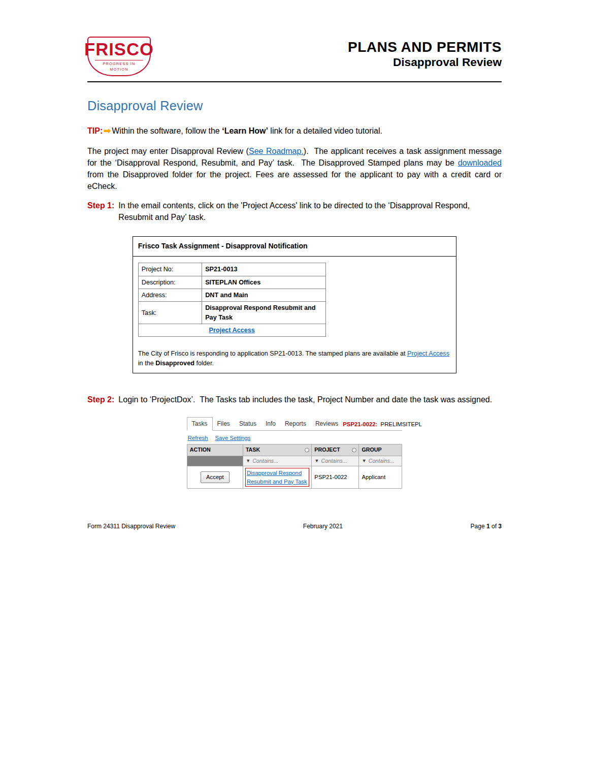FRISCO
PROGRESS IN MOTION
PLANS AND PERMITS
Disapproval Review
Disapproval Review
TIP: Within the software, follow the ‘Learn How’ link for a detailed video tutorial.
The project may enter Disapproval Review (See Roadmap.). The applicant receives a task assignment message for the ‘Disapproval Respond, Resubmit, and Pay’ task. The Disapproved Stamped plans may be downloaded from the Disapproved folder for the project. Fees are assessed for the applicant to pay with a credit card or eCheck.
Step 1:
In the email contents, click on the 'Project Access' link to be directed to the ‘Disapproval Respond, Resubmit and Pay’ task.
Frisco Task Assignment - Disapproval Notification
| Project No: | SP21-0013 |
| Description: | SITEPLAN Offices |
| Address: | DNT and Main |
| Task: | Disapproval Respond Resubmit and Pay Task |
| Project Access |
The City of Frisco is responding to application SP21-0013. The stamped plans are available at Project Access in the Disapproved folder.
Step 2:
Login to ‘ProjectDox’. The Tasks tab includes the task, Project Number and date the task was assigned.
Tasks
Files
Status
Info
Reports
Reviews
PSP21-0022: PRELIMSITEPL
Refresh Save Settings
| ACTION | TASK | PROJECT | GROUP |
| --- | --- | --- | --- |
| | ▼ Contains... | ▼ Contains... | ▼ Contains... |
| Accept | Disapproval Respond Resubmit and Pay Task | PSP21-0022 | Applicant |
Form 24311 Disapproval Review
February 2021
Page 1 of 3